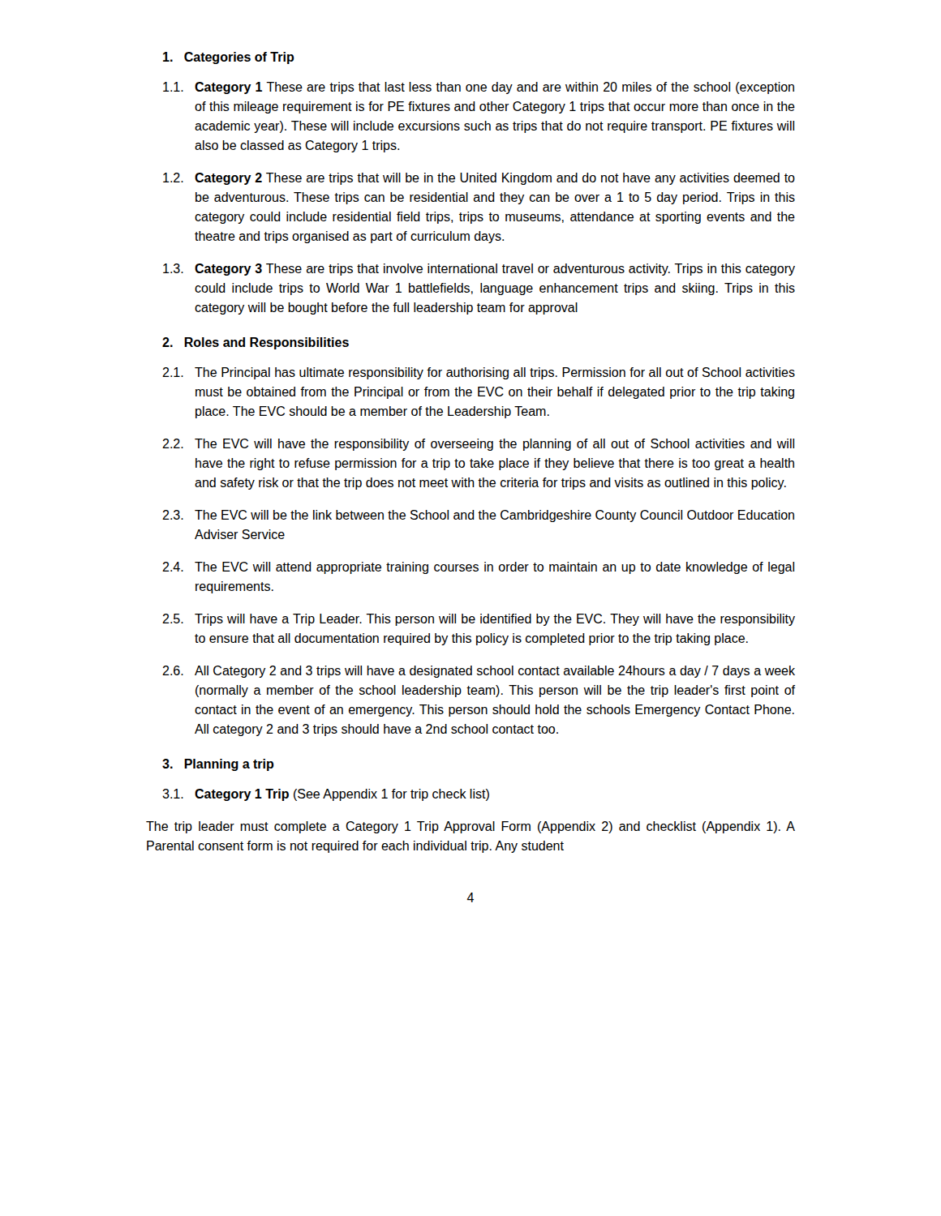1. Categories of Trip
1.1. Category 1 These are trips that last less than one day and are within 20 miles of the school (exception of this mileage requirement is for PE fixtures and other Category 1 trips that occur more than once in the academic year). These will include excursions such as trips that do not require transport. PE fixtures will also be classed as Category 1 trips.
1.2. Category 2 These are trips that will be in the United Kingdom and do not have any activities deemed to be adventurous. These trips can be residential and they can be over a 1 to 5 day period. Trips in this category could include residential field trips, trips to museums, attendance at sporting events and the theatre and trips organised as part of curriculum days.
1.3. Category 3 These are trips that involve international travel or adventurous activity. Trips in this category could include trips to World War 1 battlefields, language enhancement trips and skiing. Trips in this category will be bought before the full leadership team for approval
2. Roles and Responsibilities
2.1. The Principal has ultimate responsibility for authorising all trips. Permission for all out of School activities must be obtained from the Principal or from the EVC on their behalf if delegated prior to the trip taking place. The EVC should be a member of the Leadership Team.
2.2. The EVC will have the responsibility of overseeing the planning of all out of School activities and will have the right to refuse permission for a trip to take place if they believe that there is too great a health and safety risk or that the trip does not meet with the criteria for trips and visits as outlined in this policy.
2.3. The EVC will be the link between the School and the Cambridgeshire County Council Outdoor Education Adviser Service
2.4. The EVC will attend appropriate training courses in order to maintain an up to date knowledge of legal requirements.
2.5. Trips will have a Trip Leader. This person will be identified by the EVC. They will have the responsibility to ensure that all documentation required by this policy is completed prior to the trip taking place.
2.6. All Category 2 and 3 trips will have a designated school contact available 24hours a day / 7 days a week (normally a member of the school leadership team). This person will be the trip leader's first point of contact in the event of an emergency. This person should hold the schools Emergency Contact Phone. All category 2 and 3 trips should have a 2nd school contact too.
3. Planning a trip
3.1. Category 1 Trip (See Appendix 1 for trip check list)
The trip leader must complete a Category 1 Trip Approval Form (Appendix 2) and checklist (Appendix 1). A Parental consent form is not required for each individual trip. Any student
4